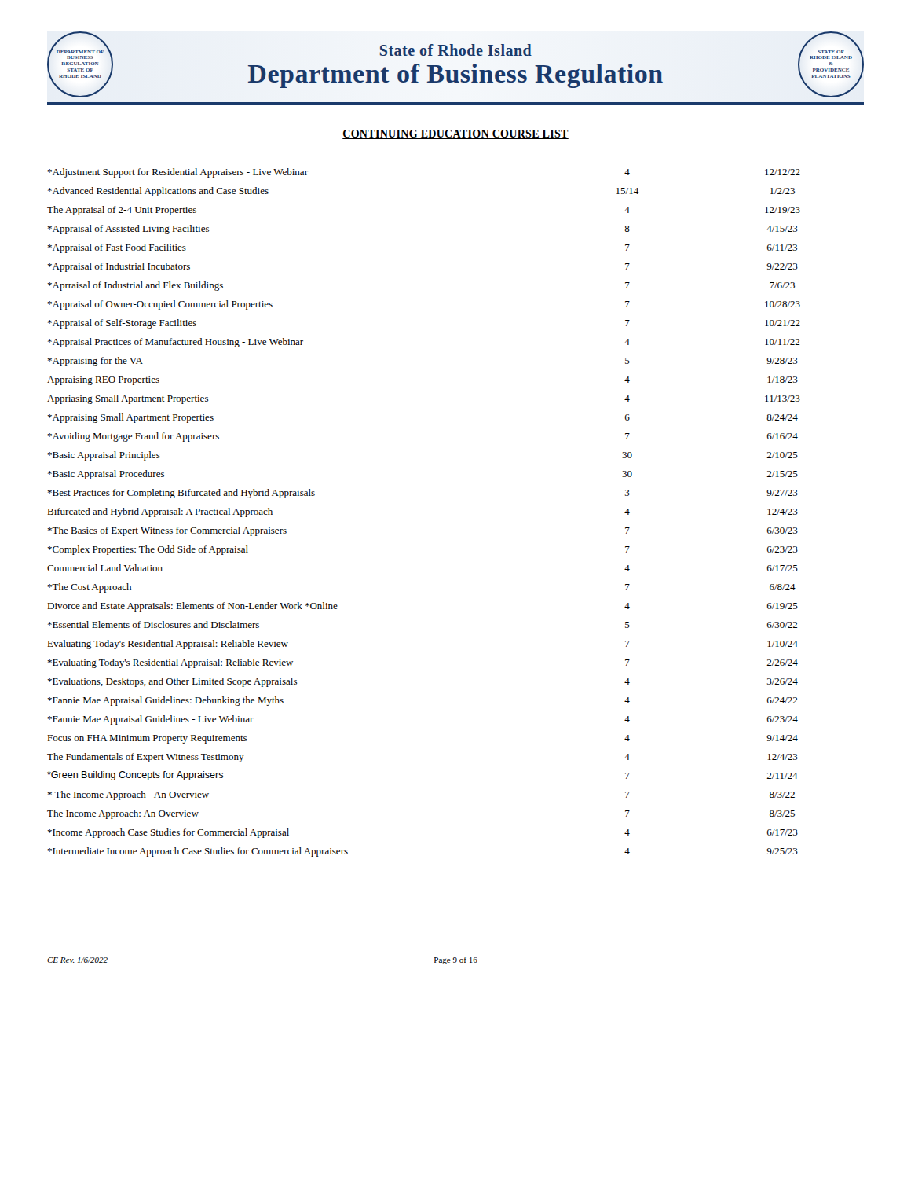DEPARTMENT OF
BUSINESS
REGULATION
STATE OF
RHODE ISLAND
State of Rhode Island
Department of Business Regulation
STATE OF
RHODE ISLAND
&
PROVIDENCE
PLANTATIONS
CONTINUING EDUCATION COURSE LIST
| *Adjustment Support for Residential Appraisers - Live Webinar | 4 | 12/12/22 |
| *Advanced Residential Applications and Case Studies | 15/14 | 1/2/23 |
| The Appraisal of 2-4 Unit Properties | 4 | 12/19/23 |
| *Appraisal of Assisted Living Facilities | 8 | 4/15/23 |
| *Appraisal of Fast Food Facilities | 7 | 6/11/23 |
| *Appraisal of Industrial Incubators | 7 | 9/22/23 |
| *Aprraisal of Industrial and Flex Buildings | 7 | 7/6/23 |
| *Appraisal of Owner-Occupied Commercial Properties | 7 | 10/28/23 |
| *Appraisal of Self-Storage Facilities | 7 | 10/21/22 |
| *Appraisal Practices of Manufactured Housing - Live Webinar | 4 | 10/11/22 |
| *Appraising for the VA | 5 | 9/28/23 |
| Appraising REO Properties | 4 | 1/18/23 |
| Appriasing Small Apartment Properties | 4 | 11/13/23 |
| *Appraising Small Apartment Properties | 6 | 8/24/24 |
| *Avoiding Mortgage Fraud for Appraisers | 7 | 6/16/24 |
| *Basic Appraisal Principles | 30 | 2/10/25 |
| *Basic Appraisal Procedures | 30 | 2/15/25 |
| *Best Practices for Completing Bifurcated and Hybrid Appraisals | 3 | 9/27/23 |
| Bifurcated and Hybrid Appraisal: A Practical Approach | 4 | 12/4/23 |
| *The Basics of Expert Witness for Commercial Appraisers | 7 | 6/30/23 |
| *Complex Properties: The Odd Side of Appraisal | 7 | 6/23/23 |
| Commercial Land Valuation | 4 | 6/17/25 |
| *The Cost Approach | 7 | 6/8/24 |
| Divorce and Estate Appraisals: Elements of Non-Lender Work *Online | 4 | 6/19/25 |
| *Essential Elements of Disclosures and Disclaimers | 5 | 6/30/22 |
| Evaluating Today's Residential Appraisal: Reliable Review | 7 | 1/10/24 |
| *Evaluating Today's Residential Appraisal: Reliable Review | 7 | 2/26/24 |
| *Evaluations, Desktops, and Other Limited Scope Appraisals | 4 | 3/26/24 |
| *Fannie Mae Appraisal Guidelines: Debunking the Myths | 4 | 6/24/22 |
| *Fannie Mae Appraisal Guidelines - Live Webinar | 4 | 6/23/24 |
| Focus on FHA Minimum Property Requirements | 4 | 9/14/24 |
| The Fundamentals of Expert Witness Testimony | 4 | 12/4/23 |
| *Green Building Concepts for Appraisers | 7 | 2/11/24 |
| * The Income Approach - An Overview | 7 | 8/3/22 |
| The Income Approach: An Overview | 7 | 8/3/25 |
| *Income Approach Case Studies for Commercial Appraisal | 4 | 6/17/23 |
| *Intermediate Income Approach Case Studies for Commercial Appraisers | 4 | 9/25/23 |
CE Rev. 1/6/2022
Page 9 of 16